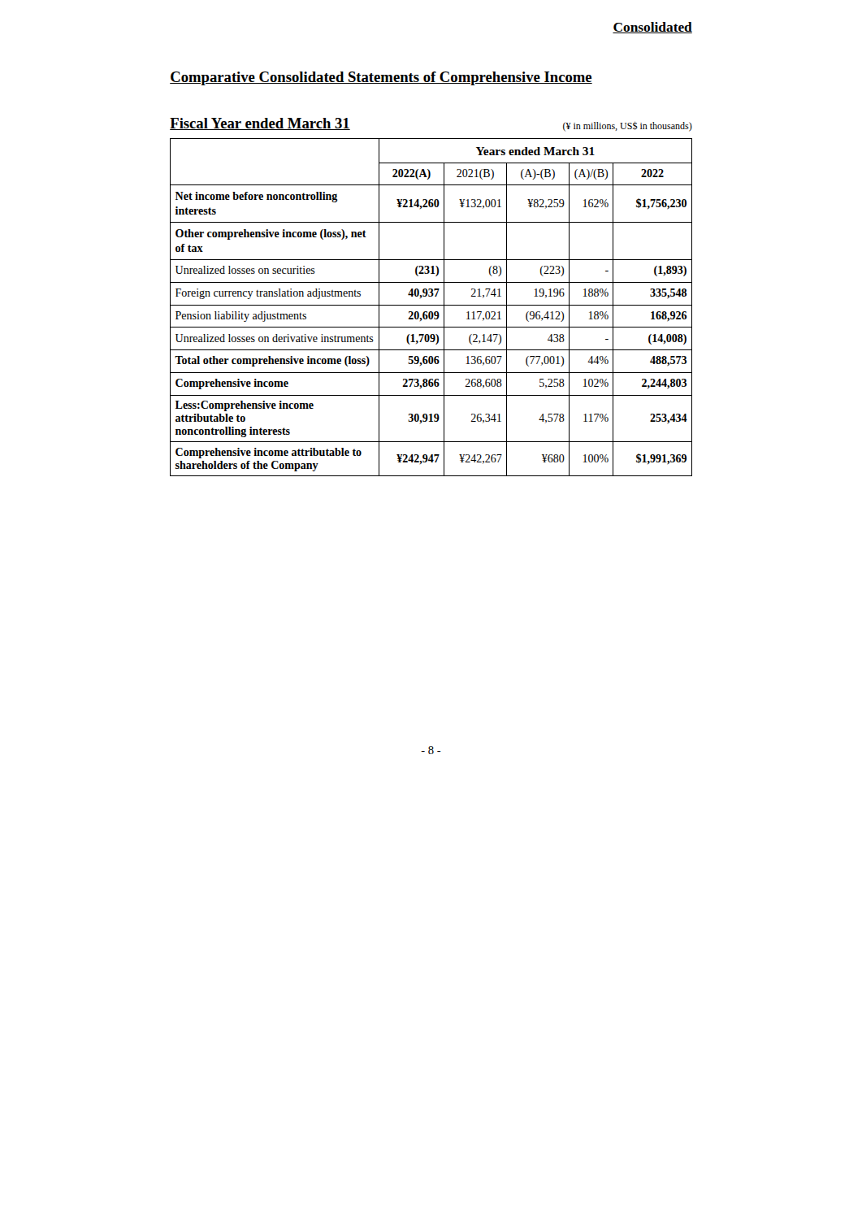Consolidated
Comparative Consolidated Statements of Comprehensive Income
Fiscal Year ended March 31
(¥ in millions, US$ in thousands)
| | Years ended March 31 |
| --- | --- |
| 2022(A) | 2021(B) | (A)-(B) | (A)/(B) | 2022 |
| Net income before noncontrolling interests | ¥214,260 | ¥132,001 | ¥82,259 | 162% | $1,756,230 |
| Other comprehensive income (loss), net of tax | | | | | |
| Unrealized losses on securities | (231) | (8) | (223) | - | (1,893) |
| Foreign currency translation adjustments | 40,937 | 21,741 | 19,196 | 188% | 335,548 |
| Pension liability adjustments | 20,609 | 117,021 | (96,412) | 18% | 168,926 |
| Unrealized losses on derivative instruments | (1,709) | (2,147) | 438 | - | (14,008) |
| Total other comprehensive income (loss) | 59,606 | 136,607 | (77,001) | 44% | 488,573 |
| Comprehensive income | 273,866 | 268,608 | 5,258 | 102% | 2,244,803 |
| Less:Comprehensive income attributable to noncontrolling interests | 30,919 | 26,341 | 4,578 | 117% | 253,434 |
| Comprehensive income attributable to shareholders of the Company | ¥242,947 | ¥242,267 | ¥680 | 100% | $1,991,369 |
- 8 -